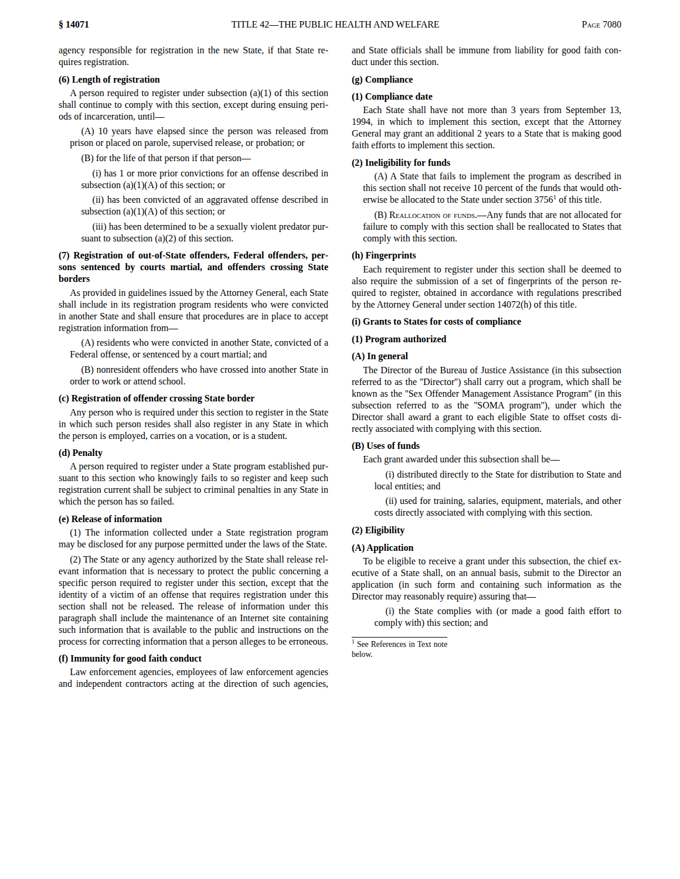§ 14071 TITLE 42—THE PUBLIC HEALTH AND WELFARE Page 7080
agency responsible for registration in the new State, if that State requires registration.
(6) Length of registration
A person required to register under subsection (a)(1) of this section shall continue to comply with this section, except during ensuing periods of incarceration, until—
(A) 10 years have elapsed since the person was released from prison or placed on parole, supervised release, or probation; or
(B) for the life of that person if that person—
(i) has 1 or more prior convictions for an offense described in subsection (a)(1)(A) of this section; or
(ii) has been convicted of an aggravated offense described in subsection (a)(1)(A) of this section; or
(iii) has been determined to be a sexually violent predator pursuant to subsection (a)(2) of this section.
(7) Registration of out-of-State offenders, Federal offenders, persons sentenced by courts martial, and offenders crossing State borders
As provided in guidelines issued by the Attorney General, each State shall include in its registration program residents who were convicted in another State and shall ensure that procedures are in place to accept registration information from—
(A) residents who were convicted in another State, convicted of a Federal offense, or sentenced by a court martial; and
(B) nonresident offenders who have crossed into another State in order to work or attend school.
(c) Registration of offender crossing State border
Any person who is required under this section to register in the State in which such person resides shall also register in any State in which the person is employed, carries on a vocation, or is a student.
(d) Penalty
A person required to register under a State program established pursuant to this section who knowingly fails to so register and keep such registration current shall be subject to criminal penalties in any State in which the person has so failed.
(e) Release of information
(1) The information collected under a State registration program may be disclosed for any purpose permitted under the laws of the State.
(2) The State or any agency authorized by the State shall release relevant information that is necessary to protect the public concerning a specific person required to register under this section, except that the identity of a victim of an offense that requires registration under this section shall not be released. The release of information under this paragraph shall include the maintenance of an Internet site containing such information that is available to the public and instructions on the process for correcting information that a person alleges to be erroneous.
(f) Immunity for good faith conduct
Law enforcement agencies, employees of law enforcement agencies and independent contractors acting at the direction of such agencies, and State officials shall be immune from liability for good faith conduct under this section.
(g) Compliance
(1) Compliance date
Each State shall have not more than 3 years from September 13, 1994, in which to implement this section, except that the Attorney General may grant an additional 2 years to a State that is making good faith efforts to implement this section.
(2) Ineligibility for funds
(A) A State that fails to implement the program as described in this section shall not receive 10 percent of the funds that would otherwise be allocated to the State under section 37561 of this title.
(B) Reallocation of funds.—Any funds that are not allocated for failure to comply with this section shall be reallocated to States that comply with this section.
(h) Fingerprints
Each requirement to register under this section shall be deemed to also require the submission of a set of fingerprints of the person required to register, obtained in accordance with regulations prescribed by the Attorney General under section 14072(h) of this title.
(i) Grants to States for costs of compliance
(1) Program authorized
(A) In general
The Director of the Bureau of Justice Assistance (in this subsection referred to as the ''Director'') shall carry out a program, which shall be known as the ''Sex Offender Management Assistance Program'' (in this subsection referred to as the ''SOMA program''), under which the Director shall award a grant to each eligible State to offset costs directly associated with complying with this section.
(B) Uses of funds
Each grant awarded under this subsection shall be—
(i) distributed directly to the State for distribution to State and local entities; and
(ii) used for training, salaries, equipment, materials, and other costs directly associated with complying with this section.
(2) Eligibility
(A) Application
To be eligible to receive a grant under this subsection, the chief executive of a State shall, on an annual basis, submit to the Director an application (in such form and containing such information as the Director may reasonably require) assuring that—
(i) the State complies with (or made a good faith effort to comply with) this section; and
1 See References in Text note below.